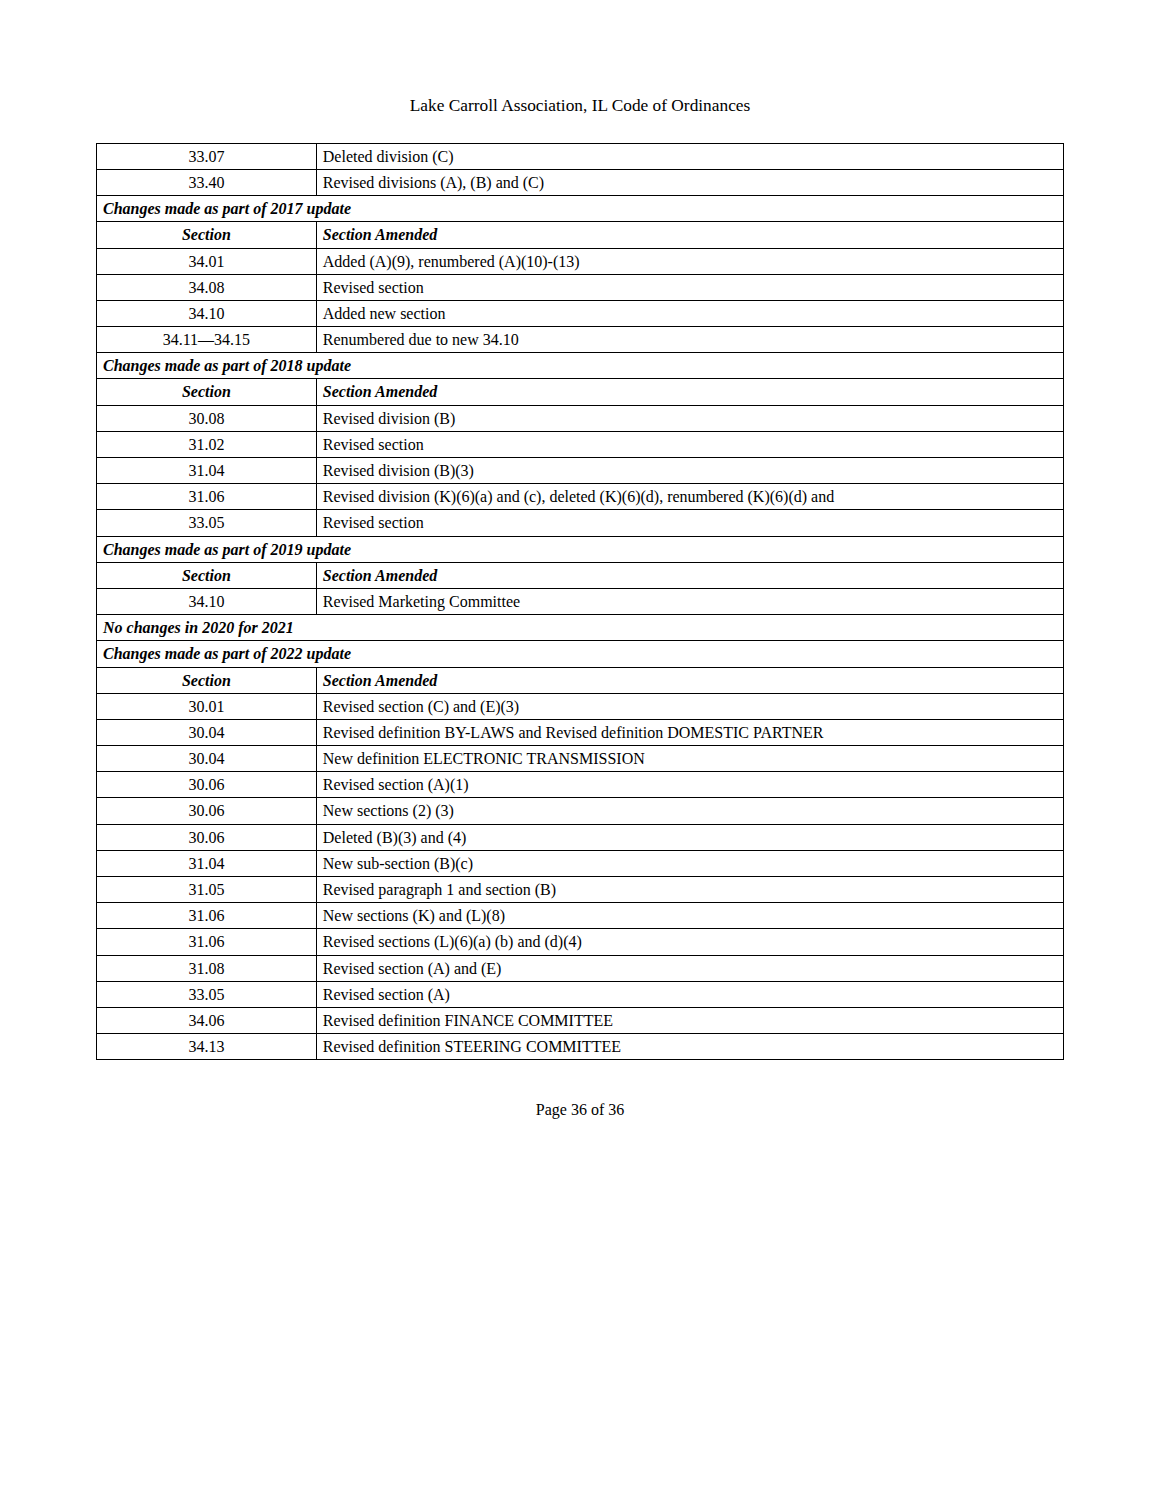Lake Carroll Association, IL Code of Ordinances
| 33.07 | Deleted division (C) |
| 33.40 | Revised divisions (A), (B) and (C) |
| Changes made as part of 2017 update |
| Section | Section Amended |
| 34.01 | Added (A)(9), renumbered (A)(10)-(13) |
| 34.08 | Revised section |
| 34.10 | Added new section |
| 34.11—34.15 | Renumbered due to new 34.10 |
| Changes made as part of 2018 update |
| Section | Section Amended |
| 30.08 | Revised division (B) |
| 31.02 | Revised section |
| 31.04 | Revised division (B)(3) |
| 31.06 | Revised division (K)(6)(a) and (c), deleted (K)(6)(d), renumbered (K)(6)(d) and |
| 33.05 | Revised section |
| Changes made as part of 2019 update |
| Section | Section Amended |
| 34.10 | Revised Marketing Committee |
| No changes in 2020 for 2021 |
| Changes made as part of 2022 update |
| Section | Section Amended |
| 30.01 | Revised section (C) and (E)(3) |
| 30.04 | Revised definition BY-LAWS and Revised definition DOMESTIC PARTNER |
| 30.04 | New definition ELECTRONIC TRANSMISSION |
| 30.06 | Revised section (A)(1) |
| 30.06 | New sections (2) (3) |
| 30.06 | Deleted (B)(3) and (4) |
| 31.04 | New sub-section (B)(c) |
| 31.05 | Revised paragraph 1 and section (B) |
| 31.06 | New sections (K) and (L)(8) |
| 31.06 | Revised sections (L)(6)(a) (b) and (d)(4) |
| 31.08 | Revised section (A) and (E) |
| 33.05 | Revised section (A) |
| 34.06 | Revised definition FINANCE COMMITTEE |
| 34.13 | Revised definition STEERING COMMITTEE |
Page 36 of 36